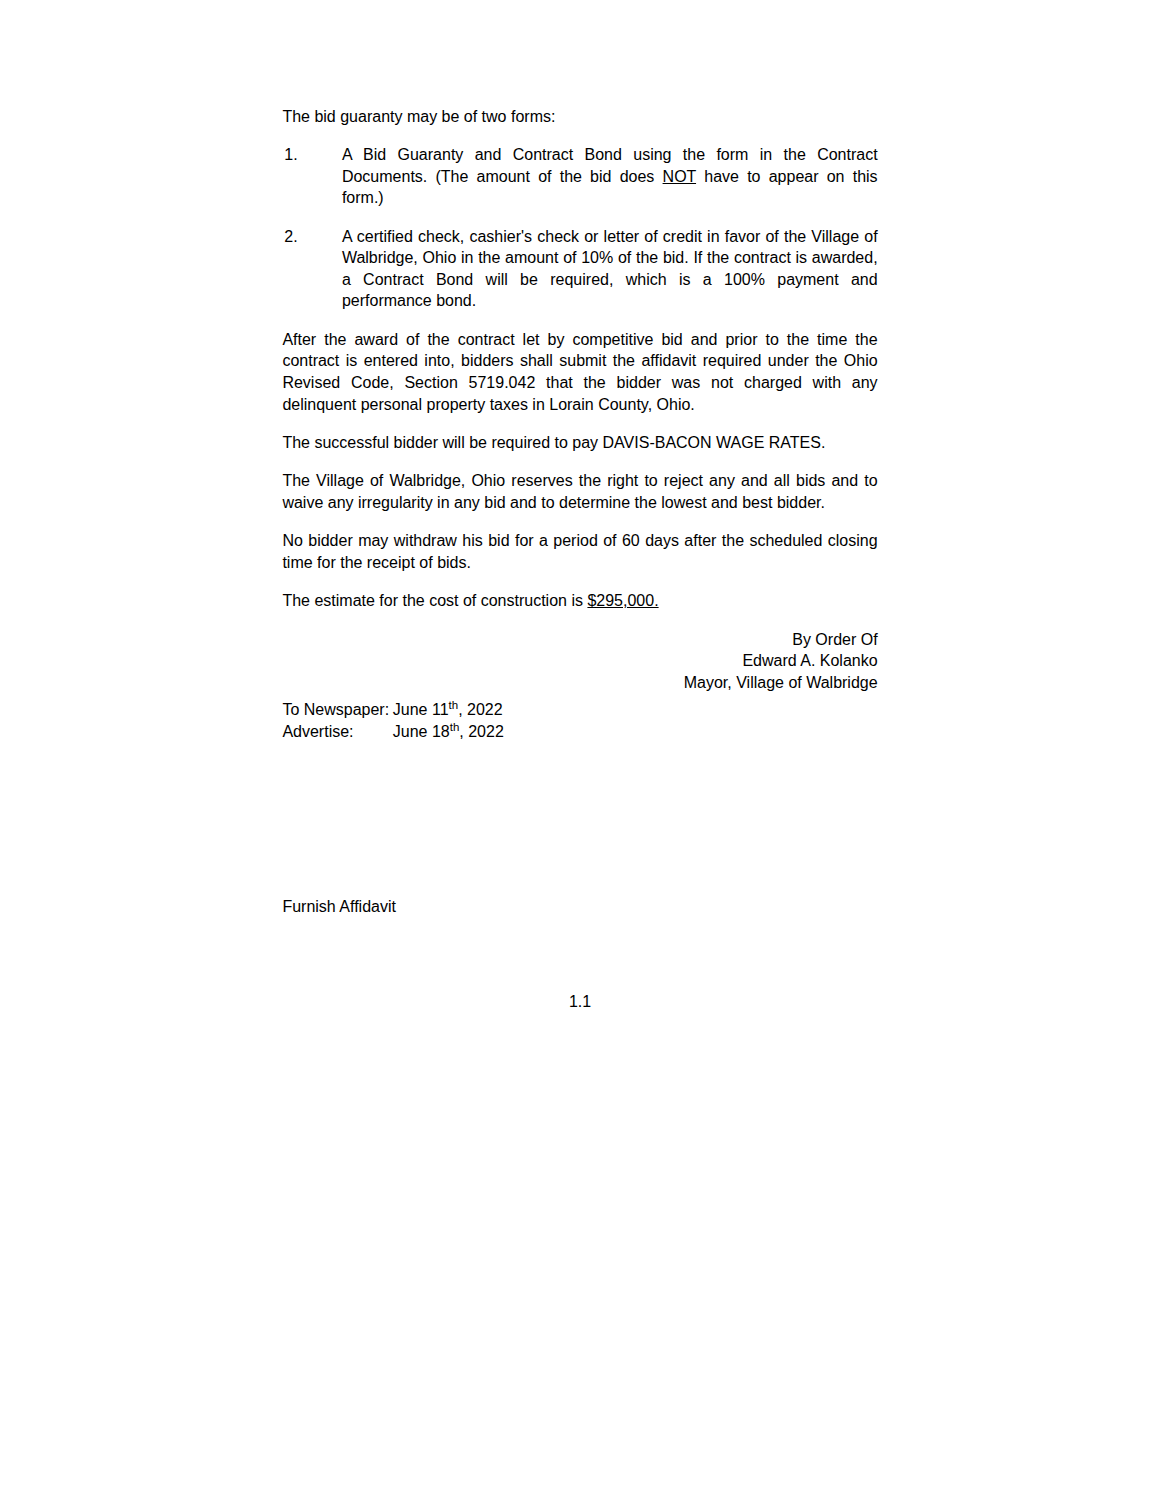The bid guaranty may be of two forms:
1.
A Bid Guaranty and Contract Bond using the form in the Contract Documents. (The amount of the bid does NOT have to appear on this form.)
2.
A certified check, cashier's check or letter of credit in favor of the Village of Walbridge, Ohio in the amount of 10% of the bid. If the contract is awarded, a Contract Bond will be required, which is a 100% payment and performance bond.
After the award of the contract let by competitive bid and prior to the time the contract is entered into, bidders shall submit the affidavit required under the Ohio Revised Code, Section 5719.042 that the bidder was not charged with any delinquent personal property taxes in Lorain County, Ohio.
The successful bidder will be required to pay DAVIS-BACON WAGE RATES.
The Village of Walbridge, Ohio reserves the right to reject any and all bids and to waive any irregularity in any bid and to determine the lowest and best bidder.
No bidder may withdraw his bid for a period of 60 days after the scheduled closing time for the receipt of bids.
The estimate for the cost of construction is $295,000.
By Order Of
Edward A. Kolanko
Mayor, Village of Walbridge
To Newspaper: June 11th, 2022
Advertise: June 18th, 2022
Furnish Affidavit
1.1